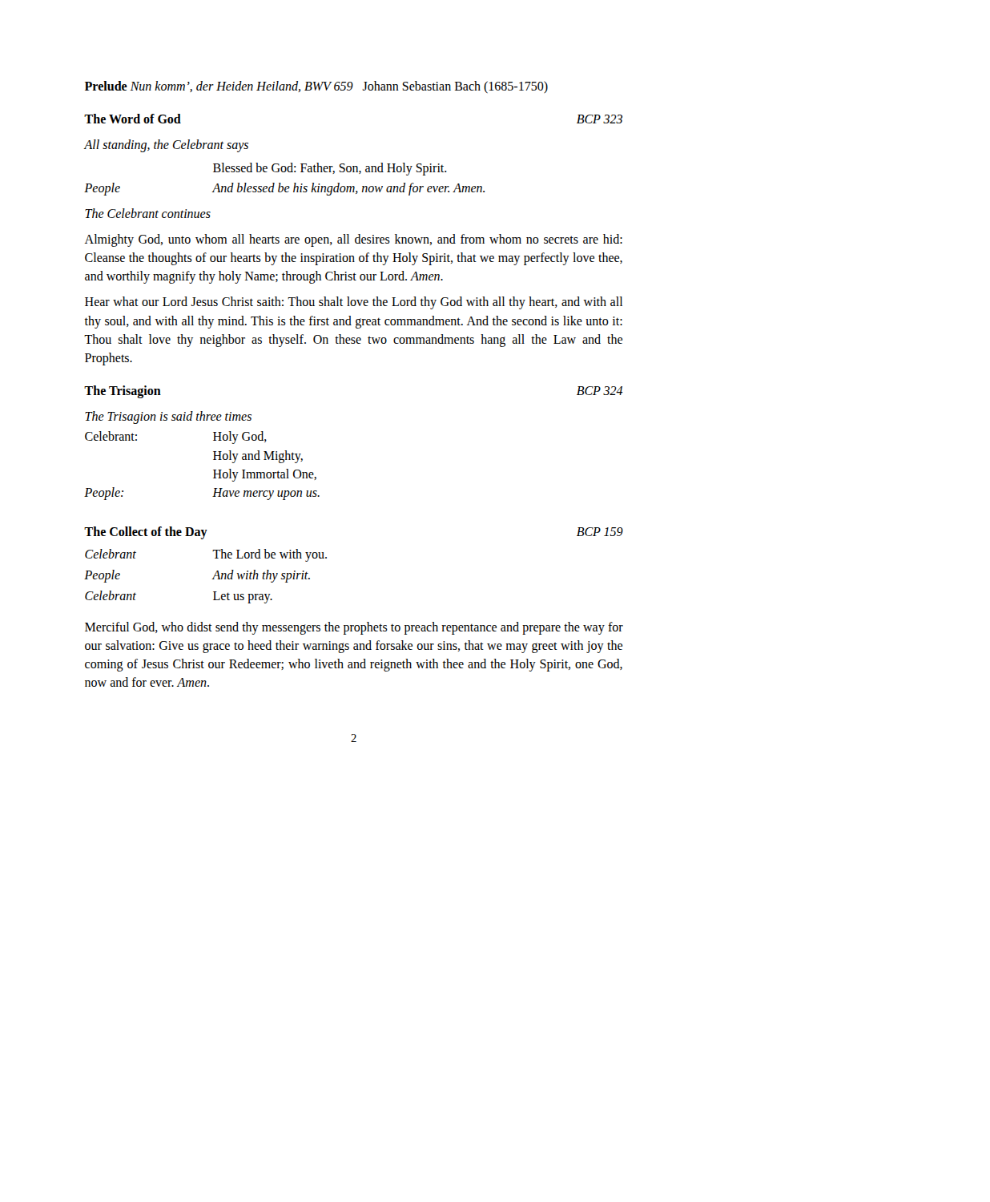Prelude Nun komm’, der Heiden Heiland, BWV 659 Johann Sebastian Bach (1685-1750)
The Word of God BCP 323
All standing, the Celebrant says
Blessed be God: Father, Son, and Holy Spirit.
People And blessed be his kingdom, now and for ever. Amen.
The Celebrant continues
Almighty God, unto whom all hearts are open, all desires known, and from whom no secrets are hid: Cleanse the thoughts of our hearts by the inspiration of thy Holy Spirit, that we may perfectly love thee, and worthily magnify thy holy Name; through Christ our Lord. Amen.
Hear what our Lord Jesus Christ saith: Thou shalt love the Lord thy God with all thy heart, and with all thy soul, and with all thy mind. This is the first and great commandment. And the second is like unto it: Thou shalt love thy neighbor as thyself. On these two commandments hang all the Law and the Prophets.
The Trisagion BCP 324
The Trisagion is said three times
Celebrant: Holy God,
Holy and Mighty,
Holy Immortal One,
People: Have mercy upon us.
The Collect of the Day BCP 159
Celebrant The Lord be with you.
People And with thy spirit.
Celebrant Let us pray.
Merciful God, who didst send thy messengers the prophets to preach repentance and prepare the way for our salvation: Give us grace to heed their warnings and forsake our sins, that we may greet with joy the coming of Jesus Christ our Redeemer; who liveth and reigneth with thee and the Holy Spirit, one God, now and for ever. Amen.
2